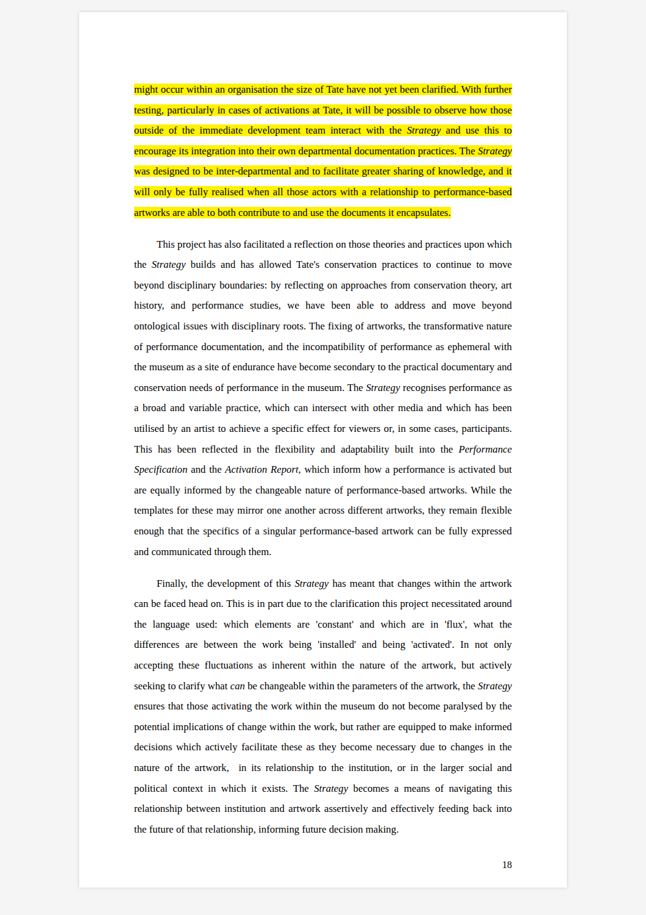might occur within an organisation the size of Tate have not yet been clarified. With further testing, particularly in cases of activations at Tate, it will be possible to observe how those outside of the immediate development team interact with the Strategy and use this to encourage its integration into their own departmental documentation practices. The Strategy was designed to be inter-departmental and to facilitate greater sharing of knowledge, and it will only be fully realised when all those actors with a relationship to performance-based artworks are able to both contribute to and use the documents it encapsulates.
This project has also facilitated a reflection on those theories and practices upon which the Strategy builds and has allowed Tate's conservation practices to continue to move beyond disciplinary boundaries: by reflecting on approaches from conservation theory, art history, and performance studies, we have been able to address and move beyond ontological issues with disciplinary roots. The fixing of artworks, the transformative nature of performance documentation, and the incompatibility of performance as ephemeral with the museum as a site of endurance have become secondary to the practical documentary and conservation needs of performance in the museum. The Strategy recognises performance as a broad and variable practice, which can intersect with other media and which has been utilised by an artist to achieve a specific effect for viewers or, in some cases, participants. This has been reflected in the flexibility and adaptability built into the Performance Specification and the Activation Report, which inform how a performance is activated but are equally informed by the changeable nature of performance-based artworks. While the templates for these may mirror one another across different artworks, they remain flexible enough that the specifics of a singular performance-based artwork can be fully expressed and communicated through them.
Finally, the development of this Strategy has meant that changes within the artwork can be faced head on. This is in part due to the clarification this project necessitated around the language used: which elements are 'constant' and which are in 'flux', what the differences are between the work being 'installed' and being 'activated'. In not only accepting these fluctuations as inherent within the nature of the artwork, but actively seeking to clarify what can be changeable within the parameters of the artwork, the Strategy ensures that those activating the work within the museum do not become paralysed by the potential implications of change within the work, but rather are equipped to make informed decisions which actively facilitate these as they become necessary due to changes in the nature of the artwork, in its relationship to the institution, or in the larger social and political context in which it exists. The Strategy becomes a means of navigating this relationship between institution and artwork assertively and effectively feeding back into the future of that relationship, informing future decision making.
18